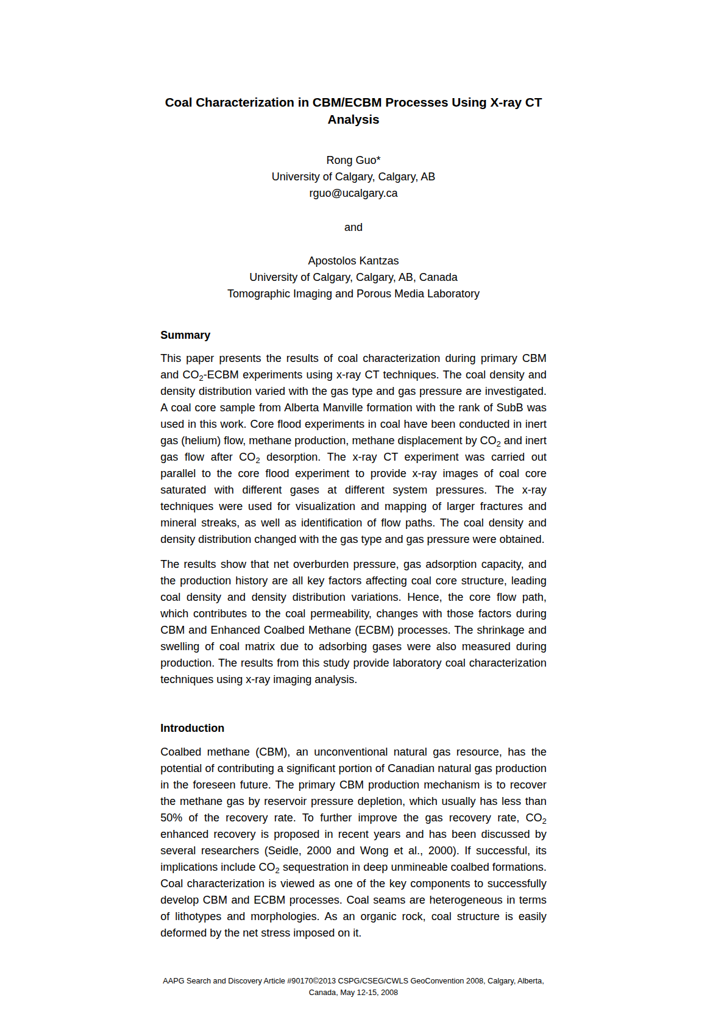Coal Characterization in CBM/ECBM Processes Using X-ray CT Analysis
Rong Guo*
University of Calgary, Calgary, AB
rguo@ucalgary.ca
and
Apostolos Kantzas
University of Calgary, Calgary, AB, Canada
Tomographic Imaging and Porous Media Laboratory
Summary
This paper presents the results of coal characterization during primary CBM and CO2-ECBM experiments using x-ray CT techniques. The coal density and density distribution varied with the gas type and gas pressure are investigated. A coal core sample from Alberta Manville formation with the rank of SubB was used in this work. Core flood experiments in coal have been conducted in inert gas (helium) flow, methane production, methane displacement by CO2 and inert gas flow after CO2 desorption. The x-ray CT experiment was carried out parallel to the core flood experiment to provide x-ray images of coal core saturated with different gases at different system pressures. The x-ray techniques were used for visualization and mapping of larger fractures and mineral streaks, as well as identification of flow paths. The coal density and density distribution changed with the gas type and gas pressure were obtained.
The results show that net overburden pressure, gas adsorption capacity, and the production history are all key factors affecting coal core structure, leading coal density and density distribution variations. Hence, the core flow path, which contributes to the coal permeability, changes with those factors during CBM and Enhanced Coalbed Methane (ECBM) processes. The shrinkage and swelling of coal matrix due to adsorbing gases were also measured during production. The results from this study provide laboratory coal characterization techniques using x-ray imaging analysis.
Introduction
Coalbed methane (CBM), an unconventional natural gas resource, has the potential of contributing a significant portion of Canadian natural gas production in the foreseen future. The primary CBM production mechanism is to recover the methane gas by reservoir pressure depletion, which usually has less than 50% of the recovery rate. To further improve the gas recovery rate, CO2 enhanced recovery is proposed in recent years and has been discussed by several researchers (Seidle, 2000 and Wong et al., 2000). If successful, its implications include CO2 sequestration in deep unmineable coalbed formations. Coal characterization is viewed as one of the key components to successfully develop CBM and ECBM processes. Coal seams are heterogeneous in terms of lithotypes and morphologies. As an organic rock, coal structure is easily deformed by the net stress imposed on it.
AAPG Search and Discovery Article #90170©2013 CSPG/CSEG/CWLS GeoConvention 2008, Calgary, Alberta, Canada, May 12-15, 2008